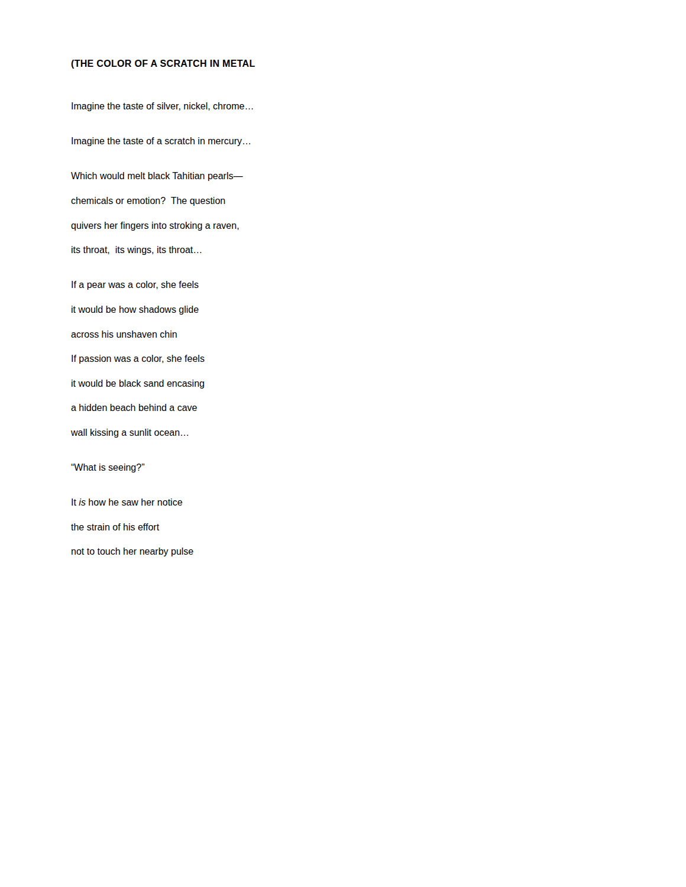(THE COLOR OF A SCRATCH IN METAL
Imagine the taste of silver, nickel, chrome…
Imagine the taste of a scratch in mercury…
Which would melt black Tahitian pearls—
chemicals or emotion? The question
quivers her fingers into stroking a raven,
its throat, its wings, its throat…
If a pear was a color, she feels
it would be how shadows glide
across his unshaven chin
If passion was a color, she feels
it would be black sand encasing
a hidden beach behind a cave
wall kissing a sunlit ocean…
“What is seeing?”
It is how he saw her notice
the strain of his effort
not to touch her nearby pulse